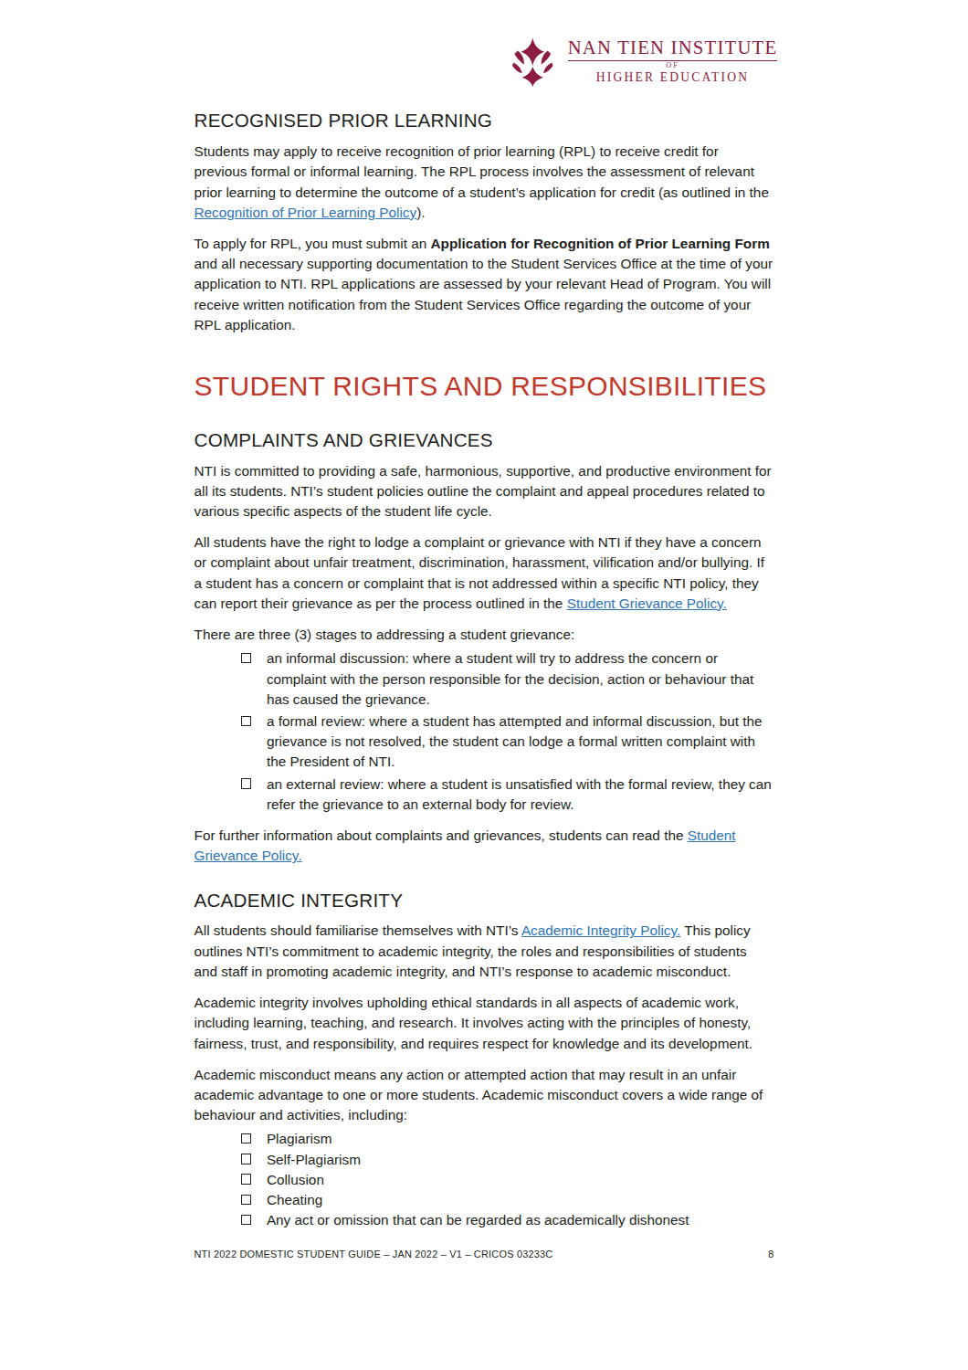NAN TIEN INSTITUTE
OF
HIGHER EDUCATION
RECOGNISED PRIOR LEARNING
Students may apply to receive recognition of prior learning (RPL) to receive credit for previous formal or informal learning. The RPL process involves the assessment of relevant prior learning to determine the outcome of a student’s application for credit (as outlined in the Recognition of Prior Learning Policy).
To apply for RPL, you must submit an Application for Recognition of Prior Learning Form and all necessary supporting documentation to the Student Services Office at the time of your application to NTI. RPL applications are assessed by your relevant Head of Program. You will receive written notification from the Student Services Office regarding the outcome of your RPL application.
STUDENT RIGHTS AND RESPONSIBILITIES
COMPLAINTS AND GRIEVANCES
NTI is committed to providing a safe, harmonious, supportive, and productive environment for all its students. NTI’s student policies outline the complaint and appeal procedures related to various specific aspects of the student life cycle.
All students have the right to lodge a complaint or grievance with NTI if they have a concern or complaint about unfair treatment, discrimination, harassment, vilification and/or bullying. If a student has a concern or complaint that is not addressed within a specific NTI policy, they can report their grievance as per the process outlined in the Student Grievance Policy.
There are three (3) stages to addressing a student grievance:
an informal discussion: where a student will try to address the concern or complaint with the person responsible for the decision, action or behaviour that has caused the grievance.
a formal review: where a student has attempted and informal discussion, but the grievance is not resolved, the student can lodge a formal written complaint with the President of NTI.
an external review: where a student is unsatisfied with the formal review, they can refer the grievance to an external body for review.
For further information about complaints and grievances, students can read the Student Grievance Policy.
ACADEMIC INTEGRITY
All students should familiarise themselves with NTI’s Academic Integrity Policy. This policy outlines NTI’s commitment to academic integrity, the roles and responsibilities of students and staff in promoting academic integrity, and NTI’s response to academic misconduct.
Academic integrity involves upholding ethical standards in all aspects of academic work, including learning, teaching, and research. It involves acting with the principles of honesty, fairness, trust, and responsibility, and requires respect for knowledge and its development.
Academic misconduct means any action or attempted action that may result in an unfair academic advantage to one or more students. Academic misconduct covers a wide range of behaviour and activities, including:
Plagiarism
Self-Plagiarism
Collusion
Cheating
Any act or omission that can be regarded as academically dishonest
NTI 2022 DOMESTIC STUDENT GUIDE – JAN 2022 – V1 – CRICOS 03233C
8